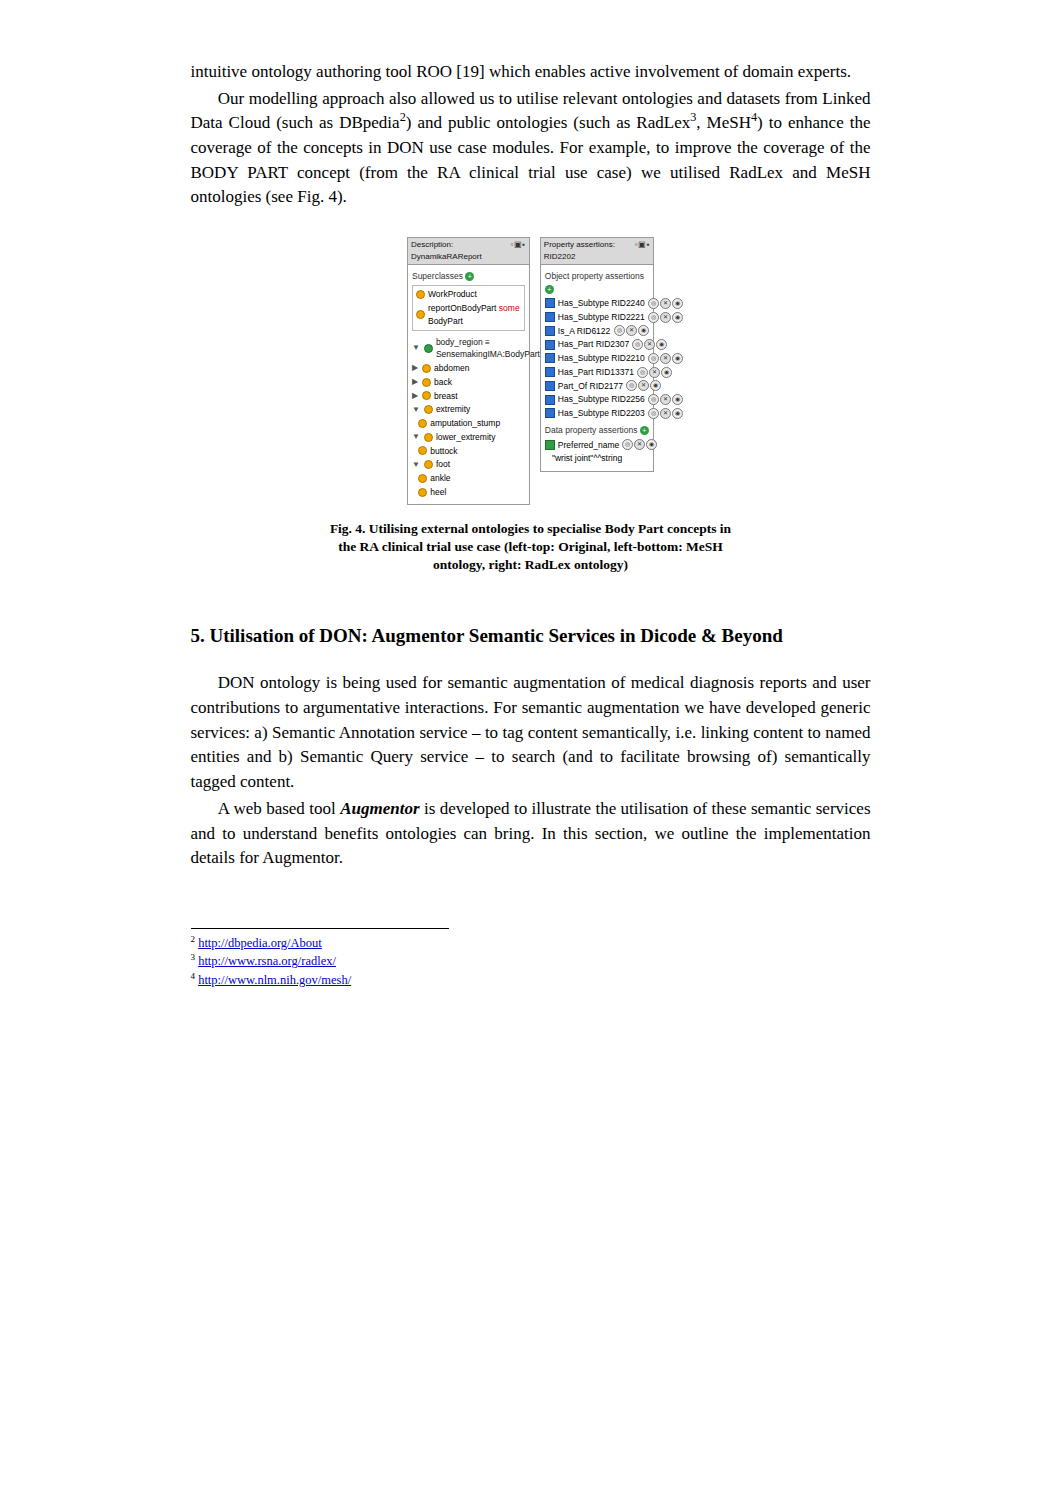intuitive ontology authoring tool ROO [19] which enables active involvement of domain experts.
Our modelling approach also allowed us to utilise relevant ontologies and datasets from Linked Data Cloud (such as DBpedia2) and public ontologies (such as RadLex3, MeSH4) to enhance the coverage of the concepts in DON use case modules. For example, to improve the coverage of the BODY PART concept (from the RA clinical trial use case) we utilised RadLex and MeSH ontologies (see Fig. 4).
Description: DynamikaRAReport▫▣▪
Superclasses +
WorkProduct
reportOnBodyPart some BodyPart
▼ body_region ≡ SensemakingIMA:BodyPart
▶ abdomen
▶ back
▶ breast
▼ extremity
amputation_stump
▼ lower_extremity
buttock
▼ foot
ankle
heel
Property assertions: RID2202▫▣▪
Object property assertions +
Has_Subtype RID2240◎✕◉
Has_Subtype RID2221◎✕◉
Is_A RID6122◎✕◉
Has_Part RID2307◎✕◉
Has_Subtype RID2210◎✕◉
Has_Part RID13371◎✕◉
Part_Of RID2177◎✕◉
Has_Subtype RID2256◎✕◉
Has_Subtype RID2203◎✕◉
Data property assertions +
Preferred_name◎✕◉
"wrist joint"^^string
Fig. 4. Utilising external ontologies to specialise Body Part concepts in the RA clinical trial use case (left-top: Original, left-bottom: MeSH ontology, right: RadLex ontology)
5. Utilisation of DON: Augmentor Semantic Services in Dicode & Beyond
DON ontology is being used for semantic augmentation of medical diagnosis reports and user contributions to argumentative interactions. For semantic augmentation we have developed generic services: a) Semantic Annotation service – to tag content semantically, i.e. linking content to named entities and b) Semantic Query service – to search (and to facilitate browsing of) semantically tagged content.
A web based tool Augmentor is developed to illustrate the utilisation of these semantic services and to understand benefits ontologies can bring. In this section, we outline the implementation details for Augmentor.
2 http://dbpedia.org/About
3 http://www.rsna.org/radlex/
4 http://www.nlm.nih.gov/mesh/